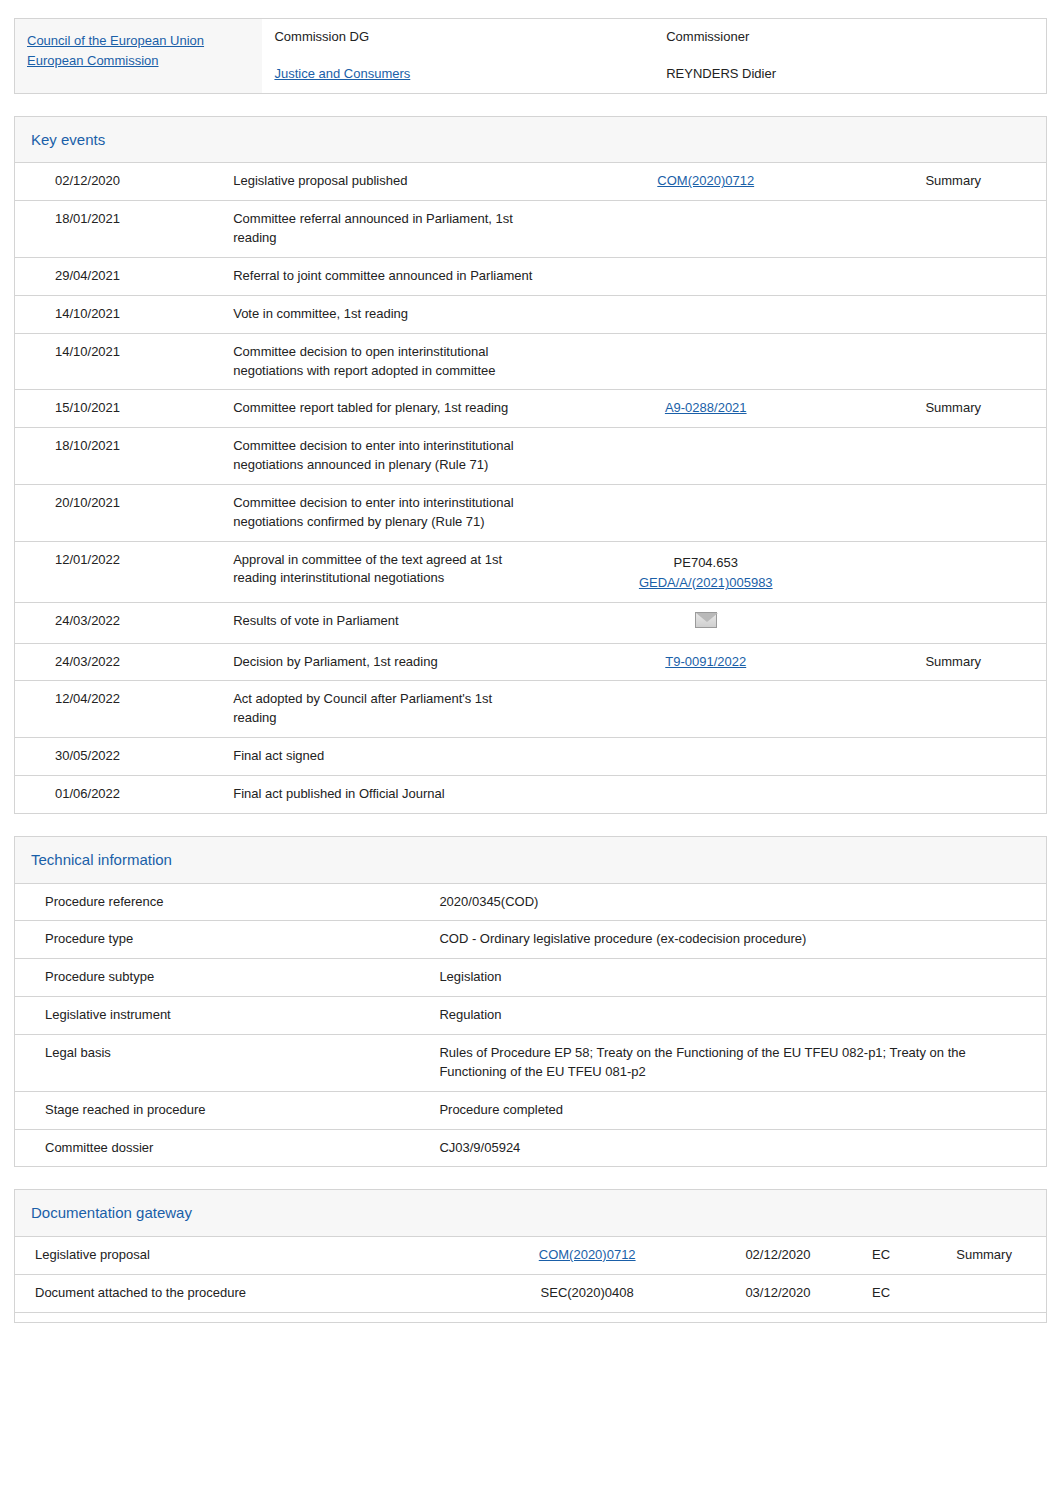| Council of the European Union European Commission | Commission DG Justice and Consumers | Commissioner REYNDERS Didier |
Key events
| 02/12/2020 | Legislative proposal published | COM(2020)0712 | Summary |
| 18/01/2021 | Committee referral announced in Parliament, 1st reading | | |
| 29/04/2021 | Referral to joint committee announced in Parliament | | |
| 14/10/2021 | Vote in committee, 1st reading | | |
| 14/10/2021 | Committee decision to open interinstitutional negotiations with report adopted in committee | | |
| 15/10/2021 | Committee report tabled for plenary, 1st reading | A9-0288/2021 | Summary |
| 18/10/2021 | Committee decision to enter into interinstitutional negotiations announced in plenary (Rule 71) | | |
| 20/10/2021 | Committee decision to enter into interinstitutional negotiations confirmed by plenary (Rule 71) | | |
| 12/01/2022 | Approval in committee of the text agreed at 1st reading interinstitutional negotiations | PE704.653 GEDA/A/(2021)005983 | |
| 24/03/2022 | Results of vote in Parliament | | |
| 24/03/2022 | Decision by Parliament, 1st reading | T9-0091/2022 | Summary |
| 12/04/2022 | Act adopted by Council after Parliament's 1st reading | | |
| 30/05/2022 | Final act signed | | |
| 01/06/2022 | Final act published in Official Journal | | |
Technical information
| Procedure reference | 2020/0345(COD) |
| Procedure type | COD - Ordinary legislative procedure (ex-codecision procedure) |
| Procedure subtype | Legislation |
| Legislative instrument | Regulation |
| Legal basis | Rules of Procedure EP 58; Treaty on the Functioning of the EU TFEU 082-p1; Treaty on the Functioning of the EU TFEU 081-p2 |
| Stage reached in procedure | Procedure completed |
| Committee dossier | CJ03/9/05924 |
Documentation gateway
| Legislative proposal | | | COM(2020)0712 | 02/12/2020 | EC | Summary |
| Document attached to the procedure | | | SEC(2020)0408 | 03/12/2020 | EC | |